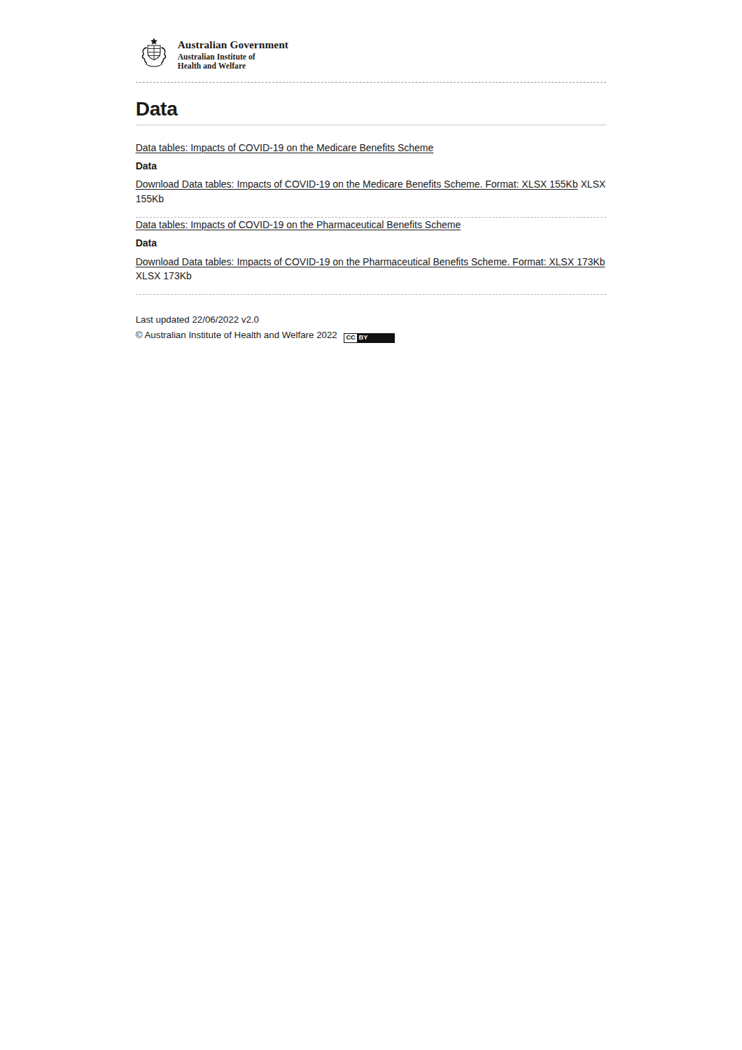Australian Government
Australian Institute of
Health and Welfare
Data
Data tables: Impacts of COVID-19 on the Medicare Benefits Scheme
Data
Download Data tables: Impacts of COVID-19 on the Medicare Benefits Scheme. Format: XLSX 155Kb XLSX 155Kb
Data tables: Impacts of COVID-19 on the Pharmaceutical Benefits Scheme
Data
Download Data tables: Impacts of COVID-19 on the Pharmaceutical Benefits Scheme. Format: XLSX 173Kb XLSX 173Kb
Last updated 22/06/2022 v2.0
© Australian Institute of Health and Welfare 2022 CC BY